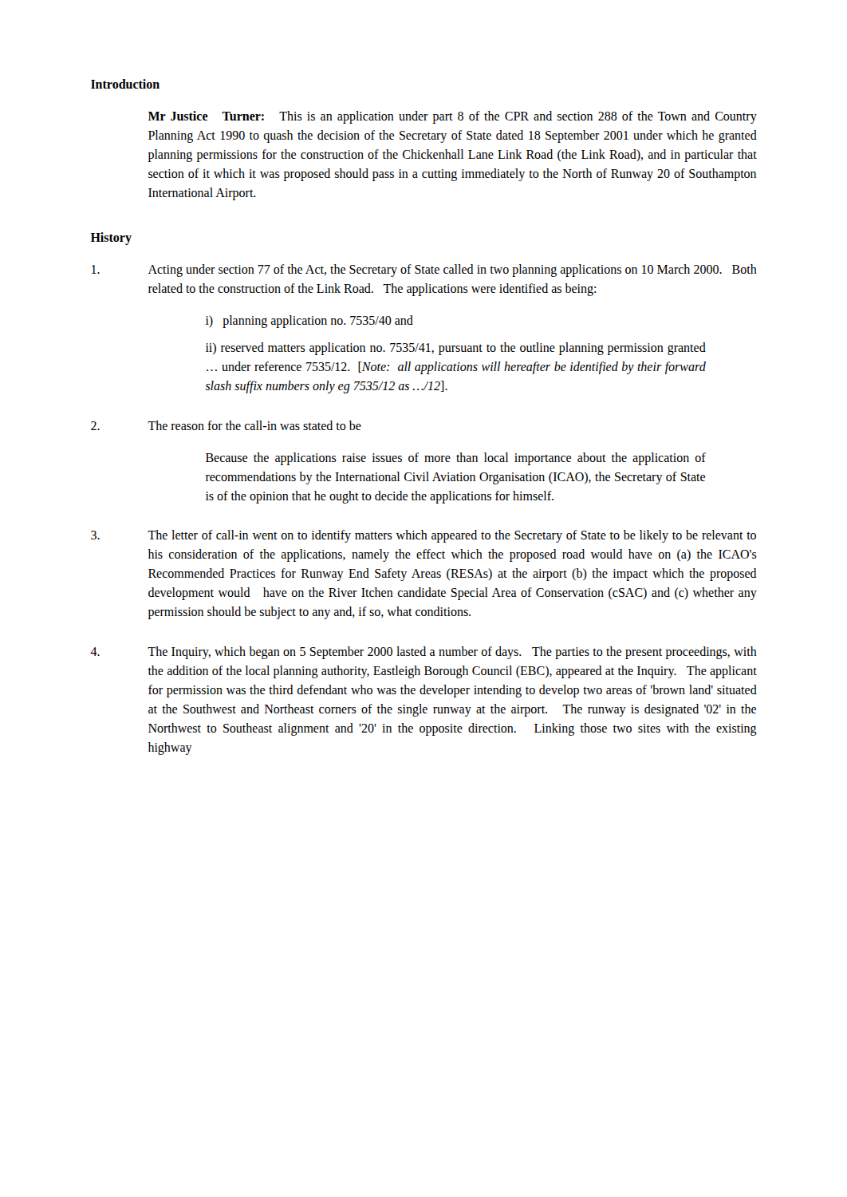Introduction
Mr Justice Turner: This is an application under part 8 of the CPR and section 288 of the Town and Country Planning Act 1990 to quash the decision of the Secretary of State dated 18 September 2001 under which he granted planning permissions for the construction of the Chickenhall Lane Link Road (the Link Road), and in particular that section of it which it was proposed should pass in a cutting immediately to the North of Runway 20 of Southampton International Airport.
History
Acting under section 77 of the Act, the Secretary of State called in two planning applications on 10 March 2000. Both related to the construction of the Link Road. The applications were identified as being:
i) planning application no. 7535/40 and
ii) reserved matters application no. 7535/41, pursuant to the outline planning permission granted … under reference 7535/12. [Note: all applications will hereafter be identified by their forward slash suffix numbers only eg 7535/12 as …/12].
The reason for the call-in was stated to be
Because the applications raise issues of more than local importance about the application of recommendations by the International Civil Aviation Organisation (ICAO), the Secretary of State is of the opinion that he ought to decide the applications for himself.
The letter of call-in went on to identify matters which appeared to the Secretary of State to be likely to be relevant to his consideration of the applications, namely the effect which the proposed road would have on (a) the ICAO's Recommended Practices for Runway End Safety Areas (RESAs) at the airport (b) the impact which the proposed development would have on the River Itchen candidate Special Area of Conservation (cSAC) and (c) whether any permission should be subject to any and, if so, what conditions.
The Inquiry, which began on 5 September 2000 lasted a number of days. The parties to the present proceedings, with the addition of the local planning authority, Eastleigh Borough Council (EBC), appeared at the Inquiry. The applicant for permission was the third defendant who was the developer intending to develop two areas of 'brown land' situated at the Southwest and Northeast corners of the single runway at the airport. The runway is designated '02' in the Northwest to Southeast alignment and '20' in the opposite direction. Linking those two sites with the existing highway